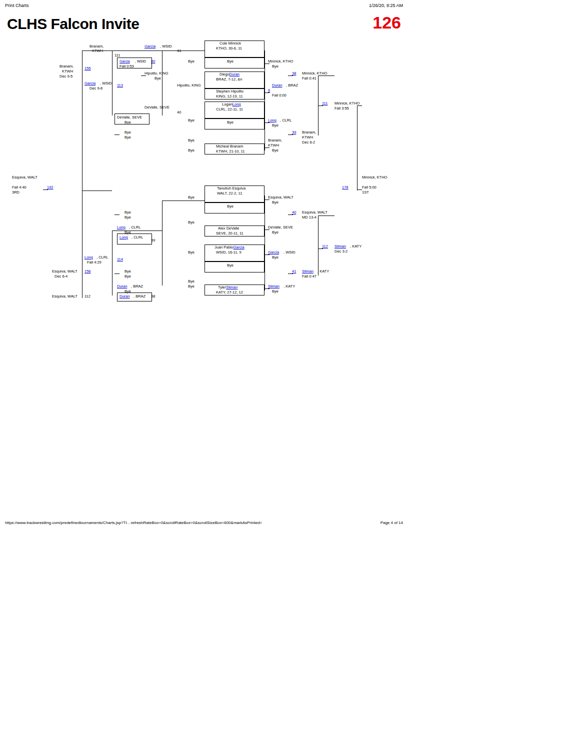Print Charts
1/26/20, 9:25 AM
CLHS Falcon Invite
126
Branam, KTWH 111 Garcia, WSID 41
Cole Minnick KTHO, 30-6, 11 Garcia, WSID 80 Fall 0:53
Bye Minnick, KTHO Bye
Bye Branam, KTWH 155 Dec 9-5 Hipolito, KING Bye
Diego Duran BRAZ, 7-12, &n 38 Minnick, KTHO Fall 0:41
Garcia, WSID 113 Dec 9-6 Hipolito, KING
Stephen Hipolito KING, 12-19, 11 6 Duran, BRAZ Fall 0:00
DeValle, SEVE 40
Logan Long CLRL, 22-11, 11 111 Minnick, KTHO Fall 3:55
DeValle, SEVE Bye
Bye Long, CLRL Bye
Bye Bye Bye
39 Branam, KTWH Dec 6-2
Bye Branam, KTWH Bye
Micheal Branam KTWH, 21-10, 11 Bye Esquiva, WALT Fall 4:40 3RD 192
Minnick, KTHO Fall 5:00 1ST 178
Tanutiuh Esquiva WALT, 22-2, 11 Esquiva, WALT Bye
Bye
Bye 40 Esquiva, WALT MD 13-4
Bye Bye
Bye
Alex DeValle SEVE, 20-11, 11 DeValle, SEVE Bye
Long, CLRL Bye Long, CLRL 39
Juan Pablo Garcia WSID, 16-11, 9 Garcia, WSID Bye
Bye
Bye 112 Sliman, KATY Dec 3-2
Long, CLRL 114 Fall 4:29 41 Sliman, KATY Fall 0:47
Bye Bye
Bye Esquiva, WALT 156 Dec 6-4 Duran, BRAZ Bye
Tyler Sliman KATY, 27-12, 12 Sliman, KATY Bye
Bye Duran, BRAZ 38
Esquiva, WALT 112
https://www.trackwrestling.com/predefinedtournaments/Charts.jsp?TI…refreshRateBox=0&scrollRateBox=0&scrollSizeBox=600&markAsPrinted=
Page 4 of 14